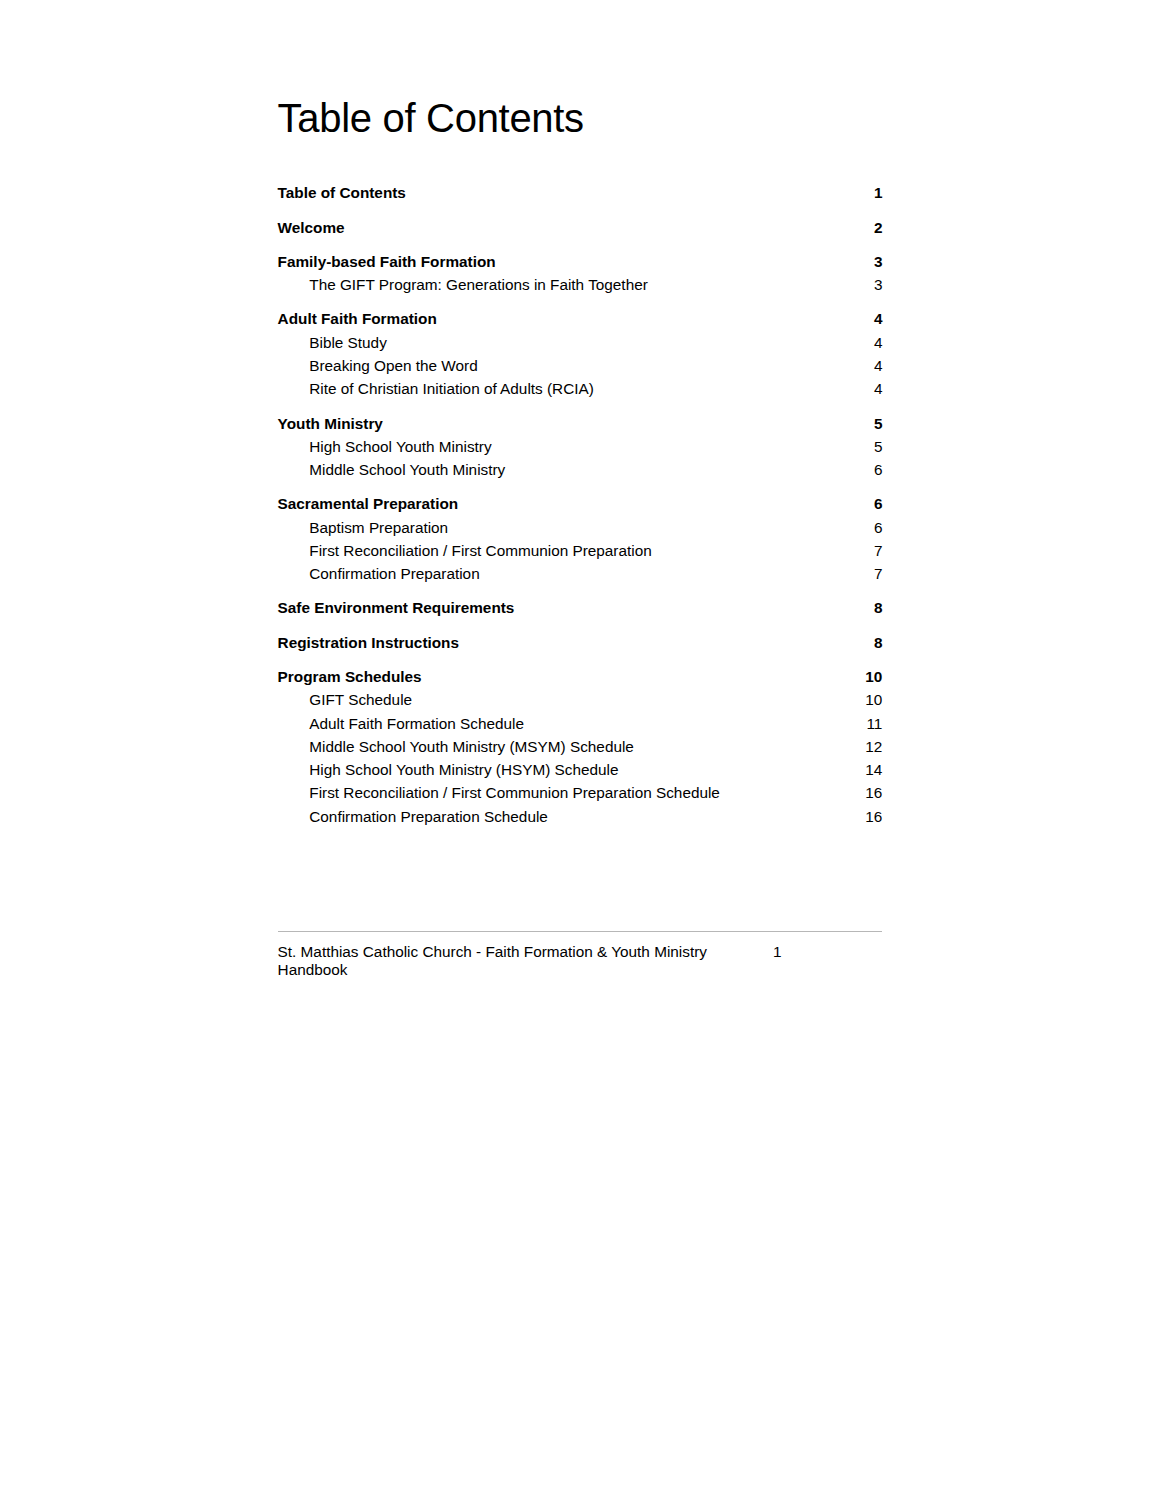Table of Contents
| Table of Contents | 1 |
| Welcome | 2 |
| Family-based Faith Formation | 3 |
| The GIFT Program: Generations in Faith Together | 3 |
| Adult Faith Formation | 4 |
| Bible Study | 4 |
| Breaking Open the Word | 4 |
| Rite of Christian Initiation of Adults (RCIA) | 4 |
| Youth Ministry | 5 |
| High School Youth Ministry | 5 |
| Middle School Youth Ministry | 6 |
| Sacramental Preparation | 6 |
| Baptism Preparation | 6 |
| First Reconciliation / First Communion Preparation | 7 |
| Confirmation Preparation | 7 |
| Safe Environment Requirements | 8 |
| Registration Instructions | 8 |
| Program Schedules | 10 |
| GIFT Schedule | 10 |
| Adult Faith Formation Schedule | 11 |
| Middle School Youth Ministry (MSYM) Schedule | 12 |
| High School Youth Ministry (HSYM) Schedule | 14 |
| First Reconciliation / First Communion Preparation Schedule | 16 |
| Confirmation Preparation Schedule | 16 |
St. Matthias Catholic Church - Faith Formation & Youth Ministry Handbook 1